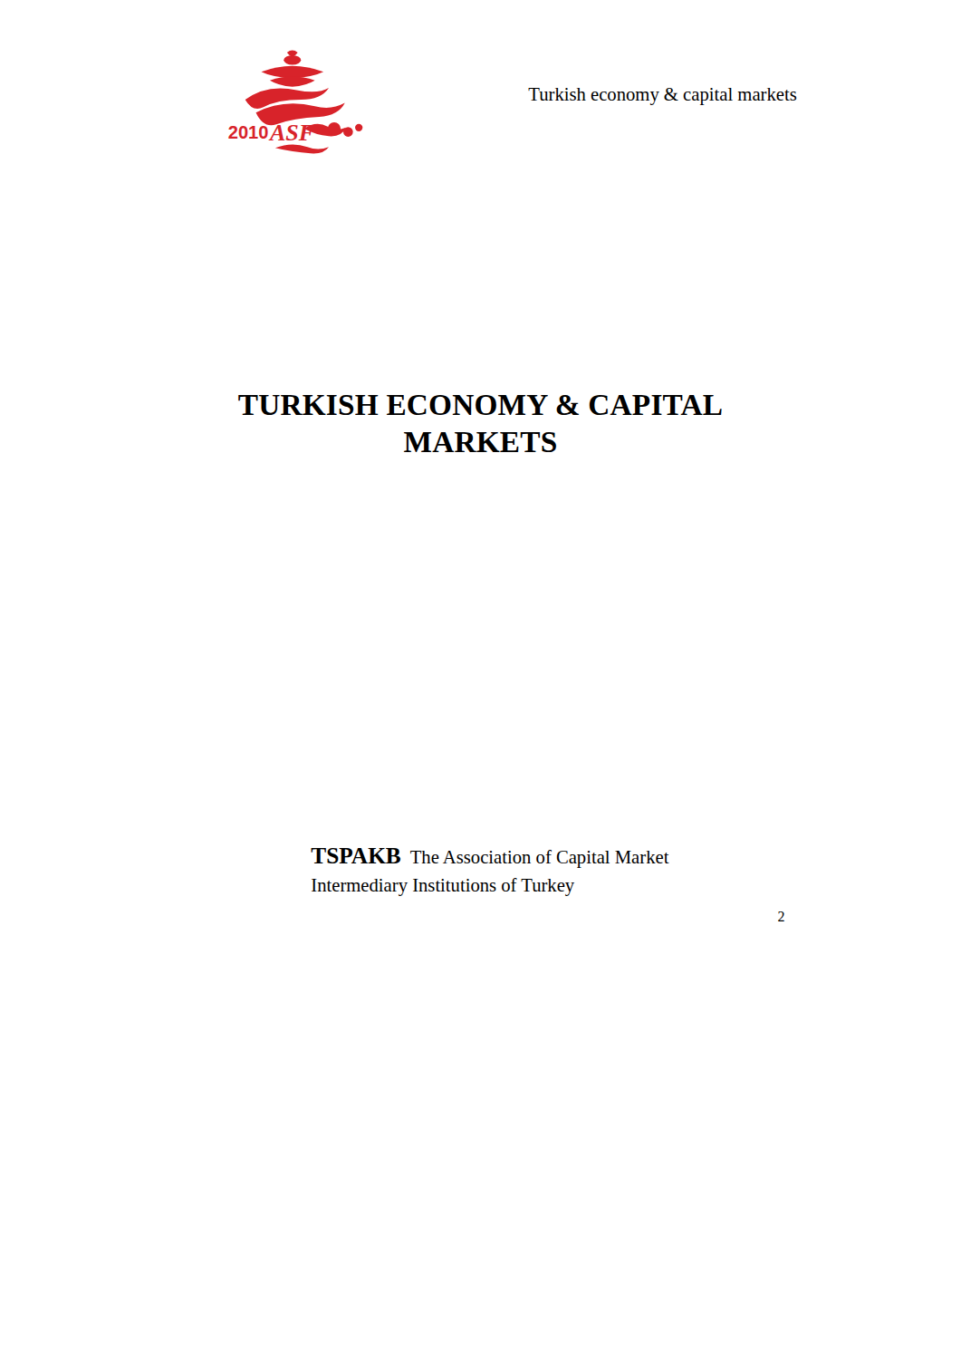2010 ASF
Turkish economy & capital markets
TURKISH ECONOMY & CAPITAL
MARKETS
TSPAKB The Association of Capital Market Intermediary Institutions of Turkey
2